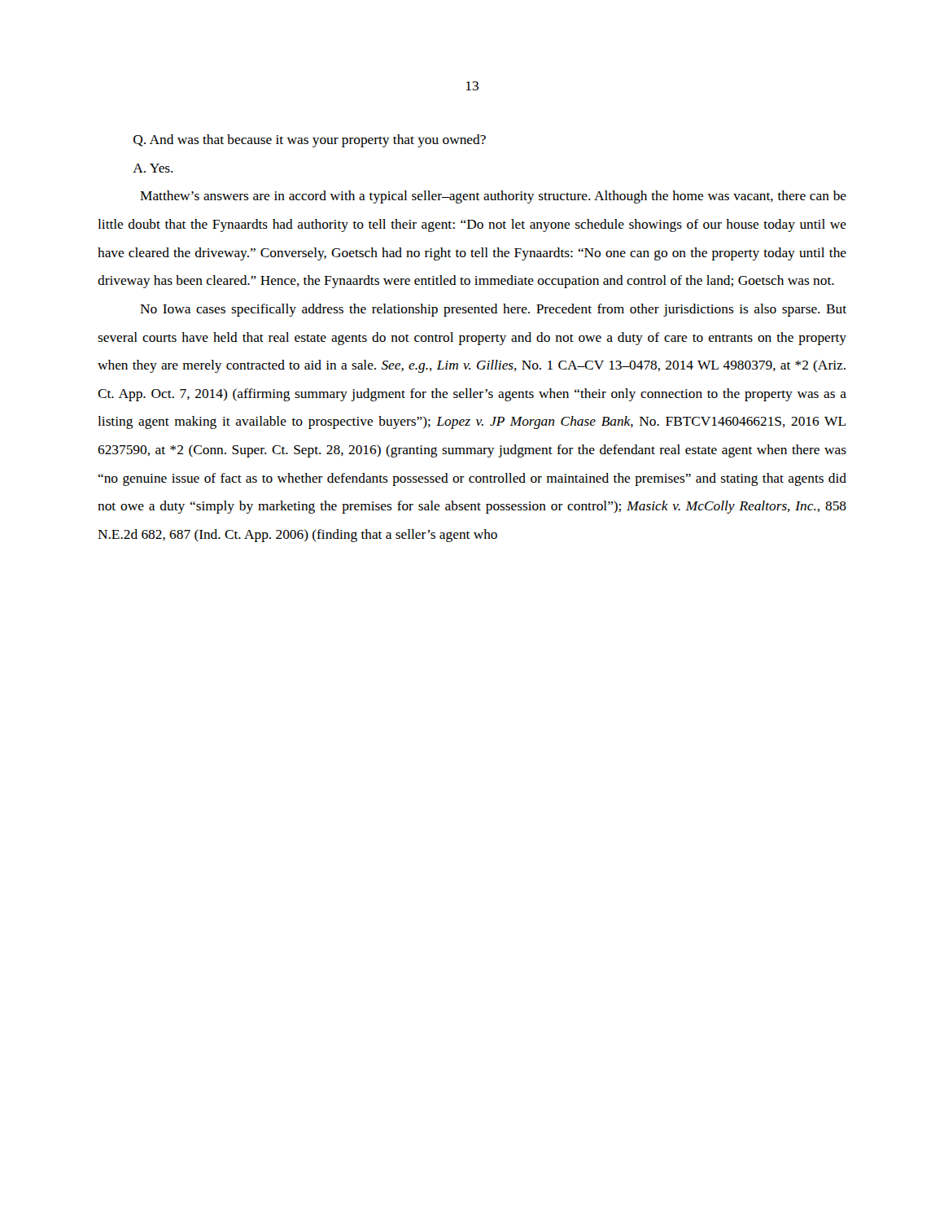13
Q. And was that because it was your property that you owned?
A. Yes.
Matthew’s answers are in accord with a typical seller–agent authority structure. Although the home was vacant, there can be little doubt that the Fynaardts had authority to tell their agent: “Do not let anyone schedule showings of our house today until we have cleared the driveway.” Conversely, Goetsch had no right to tell the Fynaardts: “No one can go on the property today until the driveway has been cleared.” Hence, the Fynaardts were entitled to immediate occupation and control of the land; Goetsch was not.
No Iowa cases specifically address the relationship presented here. Precedent from other jurisdictions is also sparse. But several courts have held that real estate agents do not control property and do not owe a duty of care to entrants on the property when they are merely contracted to aid in a sale. See, e.g., Lim v. Gillies, No. 1 CA–CV 13–0478, 2014 WL 4980379, at *2 (Ariz. Ct. App. Oct. 7, 2014) (affirming summary judgment for the seller’s agents when “their only connection to the property was as a listing agent making it available to prospective buyers”); Lopez v. JP Morgan Chase Bank, No. FBTCV146046621S, 2016 WL 6237590, at *2 (Conn. Super. Ct. Sept. 28, 2016) (granting summary judgment for the defendant real estate agent when there was “no genuine issue of fact as to whether defendants possessed or controlled or maintained the premises” and stating that agents did not owe a duty “simply by marketing the premises for sale absent possession or control”); Masick v. McColly Realtors, Inc., 858 N.E.2d 682, 687 (Ind. Ct. App. 2006) (finding that a seller’s agent who